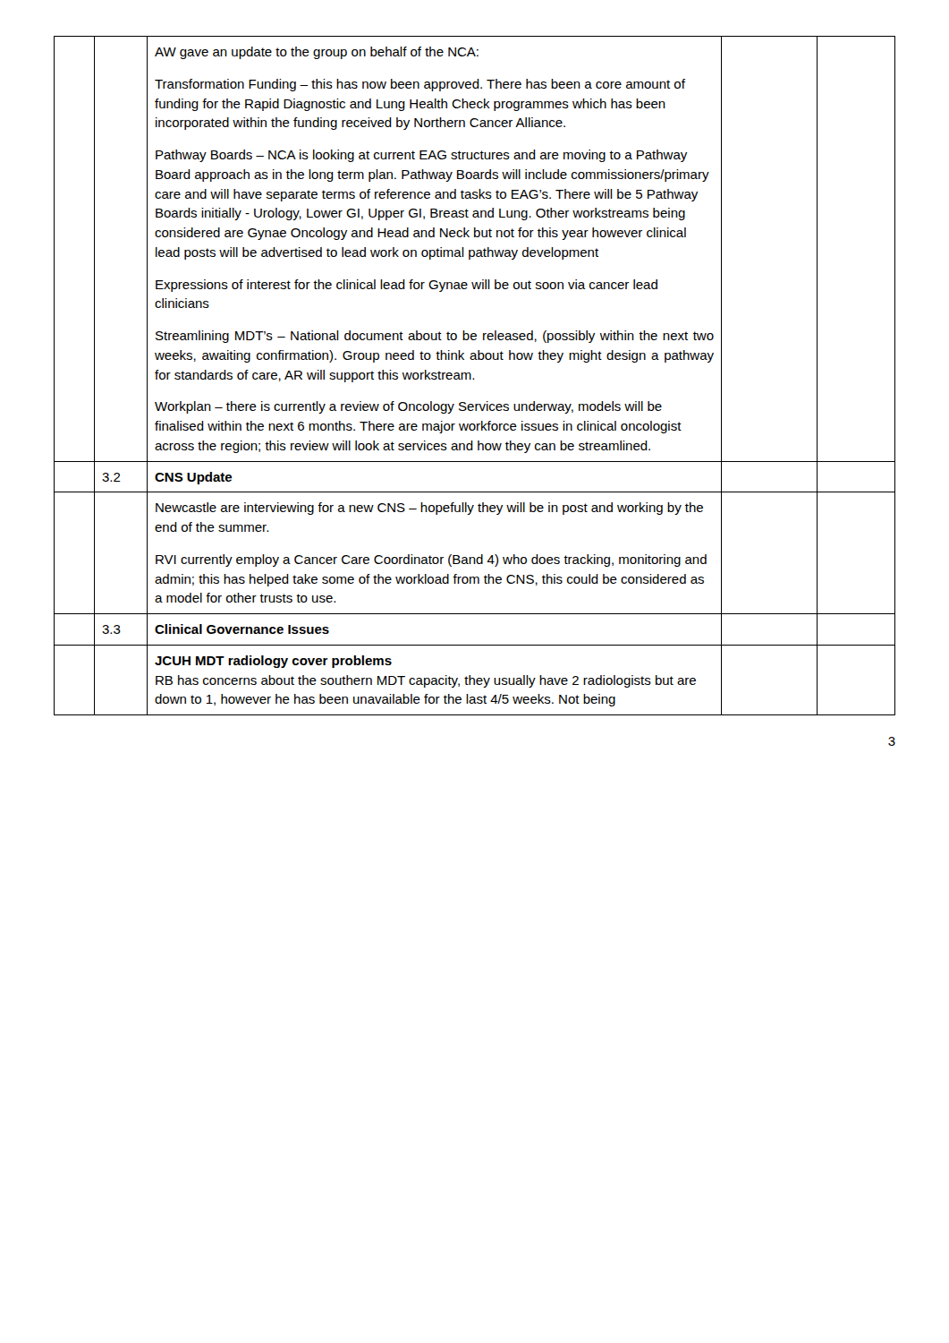| | | AW gave an update to the group on behalf of the NCA: Transformation Funding – this has now been approved. There has been a core amount of funding for the Rapid Diagnostic and Lung Health Check programmes which has been incorporated within the funding received by Northern Cancer Alliance. Pathway Boards – NCA is looking at current EAG structures and are moving to a Pathway Board approach as in the long term plan. Pathway Boards will include commissioners/primary care and will have separate terms of reference and tasks to EAG’s. There will be 5 Pathway Boards initially - Urology, Lower GI, Upper GI, Breast and Lung. Other workstreams being considered are Gynae Oncology and Head and Neck but not for this year however clinical lead posts will be advertised to lead work on optimal pathway development Expressions of interest for the clinical lead for Gynae will be out soon via cancer lead clinicians Streamlining MDT’s – National document about to be released, (possibly within the next two weeks, awaiting confirmation). Group need to think about how they might design a pathway for standards of care, AR will support this workstream. Workplan – there is currently a review of Oncology Services underway, models will be finalised within the next 6 months. There are major workforce issues in clinical oncologist across the region; this review will look at services and how they can be streamlined. | | |
| | 3.2 | CNS Update | | |
| | | Newcastle are interviewing for a new CNS – hopefully they will be in post and working by the end of the summer. RVI currently employ a Cancer Care Coordinator (Band 4) who does tracking, monitoring and admin; this has helped take some of the workload from the CNS, this could be considered as a model for other trusts to use. | | |
| | 3.3 | Clinical Governance Issues | | |
| | | JCUH MDT radiology cover problems RB has concerns about the southern MDT capacity, they usually have 2 radiologists but are down to 1, however he has been unavailable for the last 4/5 weeks. Not being | | |
3